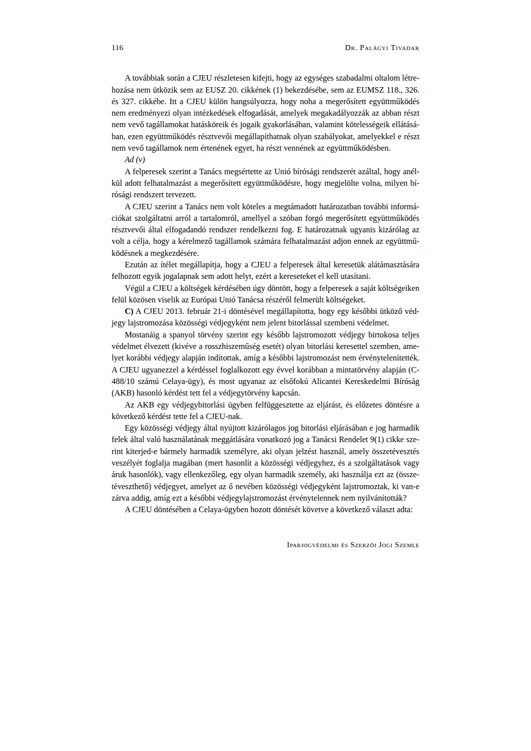116 Dr. Palágyi Tivadar
A továbbiak során a CJEU részletesen kifejti, hogy az egységes szabadalmi oltalom létrehozása nem ütközik sem az EUSZ 20. cikkének (1) bekezdésébe, sem az EUMSZ 118., 326. és 327. cikkébe. Itt a CJEU külön hangsúlyozza, hogy noha a megerősített együttműködés nem eredményezi olyan intézkedések elfogadását, amelyek megakadályozzák az abban részt nem vevő tagállamokat hatásköreik és jogaik gyakorlásában, valamint kötelességeik ellátásában, ezen együttműködés résztvevői megállapíthatnak olyan szabályokat, amelyekkel e részt nem vevő tagállamok nem értenének egyet, ha részt vennének az együttműködésben.
Ad (v)
A felperesek szerint a Tanács megsértette az Unió bírósági rendszerét azáltal, hogy anélkül adott felhatalmazást a megerősített együttműködésre, hogy megjelölte volna, milyen bírósági rendszert tervezett.
A CJEU szerint a Tanács nem volt köteles a megtámadott határozatban további információkat szolgáltatni arról a tartalomról, amellyel a szóban forgó megerősített együttműködés résztvevői által elfogadandó rendszer rendelkezni fog. E határozatnak ugyanis kizárólag az volt a célja, hogy a kérelmező tagállamok számára felhatalmazást adjon ennek az együttműködésnek a megkezdésére.
Ezután az ítélet megállapítja, hogy a CJEU a felperesek által keresetük alátámasztására felhozott egyik jogalapnak sem adott helyt, ezért a kereseteket el kell utasítani.
Végül a CJEU a költségek kérdésében úgy döntött, hogy a felperesek a saját költségeiken felül közösen viselik az Európai Unió Tanácsa részéről felmerült költségeket.
C) A CJEU 2013. február 21-i döntésével megállapította, hogy egy későbbi ütköző védjegy lajstromozása közösségi védjegyként nem jelent bitorlással szembeni védelmet.
Mostanáig a spanyol törvény szerint egy később lajstromozott védjegy birtokosa teljes védelmet élvezett (kivéve a rosszhiszeműség esetét) olyan bitorlási keresettel szemben, amelyet korábbi védjegy alapján indítottak, amíg a későbbi lajstromozást nem érvénytelenítették. A CJEU ugyanezzel a kérdéssel foglalkozott egy évvel korábban a mintatörvény alapján (C-488/10 számú Celaya-ügy), és most ugyanaz az elsőfokú Alicantei Kereskedelmi Bíróság (AKB) hasonló kérdést tett fel a védjegytörvény kapcsán.
Az AKB egy védjegybitorlási ügyben felfüggesztette az eljárást, és előzetes döntésre a következő kérdést tette fel a CJEU-nak.
Egy közösségi védjegy által nyújtott kizárólagos jog bitorlási eljárásában e jog harmadik felek által való használatának meggátlására vonatkozó jog a Tanácsi Rendelet 9(1) cikke szerint kiterjed-e bármely harmadik személyre, aki olyan jelzést használ, amely összetévesztés veszélyét foglalja magában (mert hasonlít a közösségi védjegyhez, és a szolgáltatások vagy áruk hasonlók), vagy ellenkezőleg, egy olyan harmadik személy, aki használja ezt az (összetéveszthető) védjegyet, amelyet az ő nevében közösségi védjegyként lajstromoztak, ki van-e zárva addig, amíg ezt a későbbi védjegylajstromozást érvénytelennek nem nyilvánították?
A CJEU döntésében a Celaya-ügyben hozott döntését követve a következő választ adta:
Iparjogvédelmi és Szerzői Jogi Szemle